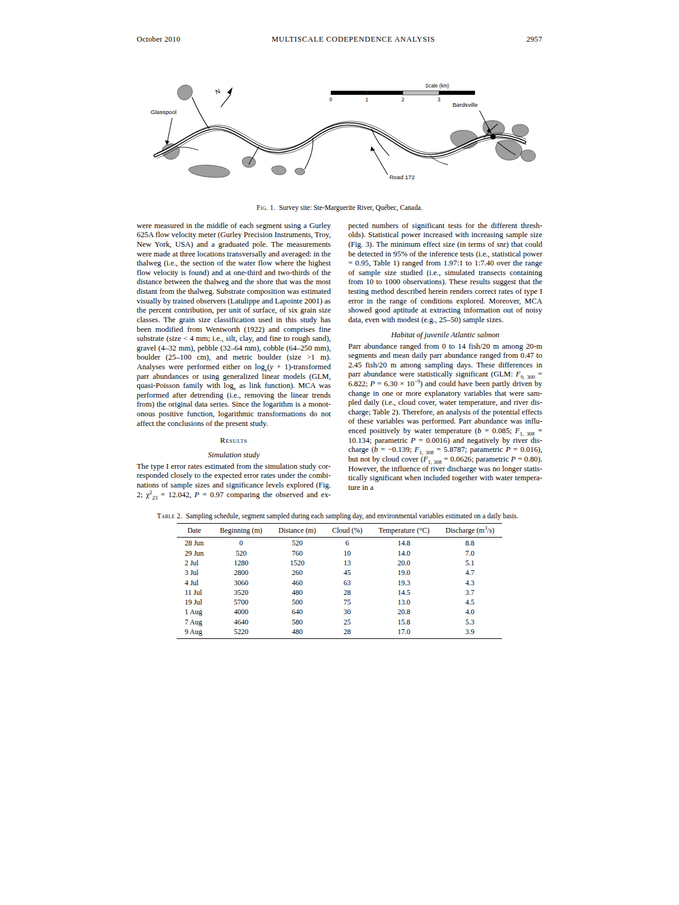October 2010 Multiscale Codependence Analysis 2957
Scale (km) 0 1 2 3 N Glasspool Road 172 Bardsville
Fig. 1. Survey site: Ste-Marguerite River, Québec, Canada.
were measured in the middle of each segment using a Gurley 625A flow velocity meter (Gurley Precision Instruments, Troy, New York, USA) and a graduated pole. The measurements were made at three locations transversally and averaged: in the thalweg (i.e., the section of the water flow where the highest flow velocity is found) and at one-third and two-thirds of the distance between the thalweg and the shore that was the most distant from the thalweg. Substrate composition was estimated visually by trained observers (Latulippe and Lapointe 2001) as the percent contribution, per unit of surface, of six grain size classes. The grain size classification used in this study has been modified from Wentworth (1922) and comprises fine substrate (size < 4 mm; i.e., silt, clay, and fine to rough sand), gravel (4–32 mm), pebble (32–64 mm), cobble (64–250 mm), boulder (25–100 cm), and metric boulder (size >1 m). Analyses were performed either on loge(y + 1)-transformed parr abundances or using generalized linear models (GLM, quasi-Poisson family with loge as link function). MCA was performed after detrending (i.e., removing the linear trends from) the original data series. Since the logarithm is a monotonous positive function, logarithmic transformations do not affect the conclusions of the present study.
Results
Simulation study
The type I error rates estimated from the simulation study corresponded closely to the expected error rates under the combinations of sample sizes and significance levels explored (Fig. 2; χ223 = 12.042, P = 0.97 comparing the observed and expected numbers of significant tests for the different thresholds). Statistical power increased with increasing sample size (Fig. 3). The minimum effect size (in terms of snr) that could be detected in 95% of the inference tests (i.e., statistical power = 0.95, Table 1) ranged from 1.97:1 to 1:7.40 over the range of sample size studied (i.e., simulated transects containing from 10 to 1000 observations). These results suggest that the testing method described herein renders correct rates of type I error in the range of conditions explored. Moreover, MCA showed good aptitude at extracting information out of noisy data, even with modest (e.g., 25–50) sample sizes.
Habitat of juvenile Atlantic salmon
Parr abundance ranged from 0 to 14 fish/20 m among 20-m segments and mean daily parr abundance ranged from 0.47 to 2.45 fish/20 m among sampling days. These differences in parr abundance were statistically significant (GLM: F9, 300 = 6.822; P = 6.30 × 10−9) and could have been partly driven by change in one or more explanatory variables that were sampled daily (i.e., cloud cover, water temperature, and river discharge; Table 2). Therefore, an analysis of the potential effects of these variables was performed. Parr abundance was influenced positively by water temperature (b = 0.085; F1, 308 = 10.134; parametric P = 0.0016) and negatively by river discharge (b = −0.139; F1, 308 = 5.8787; parametric P = 0.016), but not by cloud cover (F1, 308 = 0.0626; parametric P = 0.80). However, the influence of river discharge was no longer statistically significant when included together with water temperature in a
Table 2. Sampling schedule, segment sampled during each sampling day, and environmental variables estimated on a daily basis.
| Date | Beginning (m) | Distance (m) | Cloud (%) | Temperature (°C) | Discharge (m 3 /s) |
| --- | --- | --- | --- | --- | --- |
| 28 Jun | 0 | 520 | 6 | 14.8 | 8.8 |
| 29 Jun | 520 | 760 | 10 | 14.0 | 7.0 |
| 2 Jul | 1280 | 1520 | 13 | 20.0 | 5.1 |
| 3 Jul | 2800 | 260 | 45 | 19.0 | 4.7 |
| 4 Jul | 3060 | 460 | 63 | 19.3 | 4.3 |
| 11 Jul | 3520 | 480 | 28 | 14.5 | 3.7 |
| 19 Jul | 5700 | 500 | 75 | 13.0 | 4.5 |
| 1 Aug | 4000 | 640 | 30 | 20.8 | 4.0 |
| 7 Aug | 4640 | 580 | 25 | 15.8 | 5.3 |
| 9 Aug | 5220 | 480 | 28 | 17.0 | 3.9 |